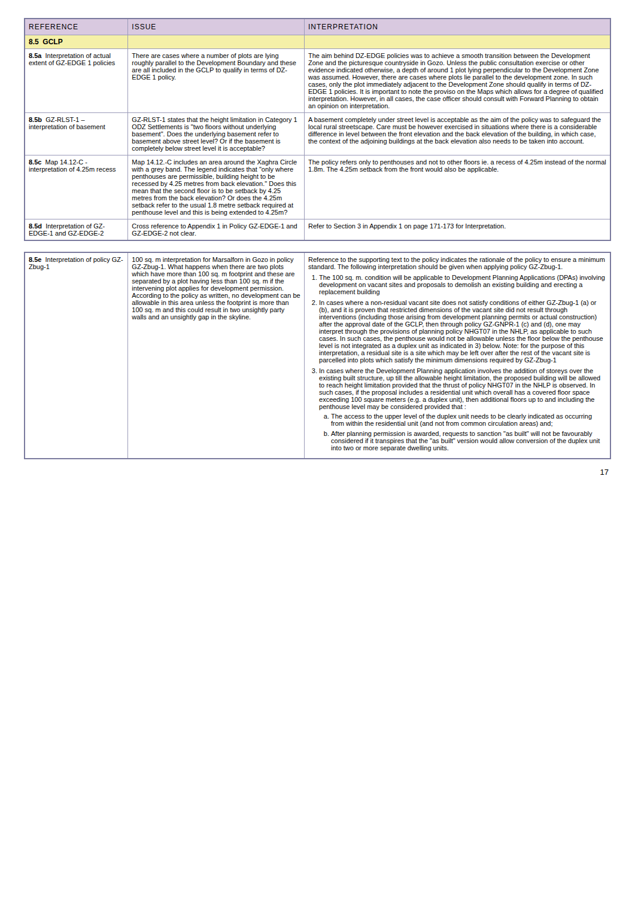| REFERENCE | ISSUE | INTERPRETATION |
| --- | --- | --- |
| 8.5 GCLP | | |
| 8.5a Interpretation of actual extent of GZ-EDGE 1 policies | There are cases where a number of plots are lying roughly parallel to the Development Boundary and these are all included in the GCLP to qualify in terms of DZ-EDGE 1 policy. | The aim behind DZ-EDGE policies was to achieve a smooth transition between the Development Zone and the picturesque countryside in Gozo. Unless the public consultation exercise or other evidence indicated otherwise, a depth of around 1 plot lying perpendicular to the Development Zone was assumed. However, there are cases where plots lie parallel to the development zone. In such cases, only the plot immediately adjacent to the Development Zone should qualify in terms of DZ-EDGE 1 policies. It is important to note the proviso on the Maps which allows for a degree of qualified interpretation. However, in all cases, the case officer should consult with Forward Planning to obtain an opinion on interpretation. |
| 8.5b GZ-RLST-1 – interpretation of basement | GZ-RLST-1 states that the height limitation in Category 1 ODZ Settlements is "two floors without underlying basement". Does the underlying basement refer to basement above street level? Or if the basement is completely below street level it is acceptable? | A basement completely under street level is acceptable as the aim of the policy was to safeguard the local rural streetscape. Care must be however exercised in situations where there is a considerable difference in level between the front elevation and the back elevation of the building, in which case, the context of the adjoining buildings at the back elevation also needs to be taken into account. |
| 8.5c Map 14.12-C - interpretation of 4.25m recess | Map 14.12.-C includes an area around the Xaghra Circle with a grey band. The legend indicates that "only where penthouses are permissible, building height to be recessed by 4.25 metres from back elevation." Does this mean that the second floor is to be setback by 4.25 metres from the back elevation? Or does the 4.25m setback refer to the usual 1.8 metre setback required at penthouse level and this is being extended to 4.25m? | The policy refers only to penthouses and not to other floors ie. a recess of 4.25m instead of the normal 1.8m. The 4.25m setback from the front would also be applicable. |
| 8.5d Interpretation of GZ-EDGE-1 and GZ-EDGE-2 | Cross reference to Appendix 1 in Policy GZ-EDGE-1 and GZ-EDGE-2 not clear. | Refer to Section 3 in Appendix 1 on page 171-173 for Interpretation. |
| 8.5e Interpretation of policy GZ-Zbug-1 | 100 sq. m interpretation for Marsalforn in Gozo in policy GZ-Zbug-1. What happens when there are two plots which have more than 100 sq. m footprint and these are separated by a plot having less than 100 sq. m if the intervening plot applies for development permission. According to the policy as written, no development can be allowable in this area unless the footprint is more than 100 sq. m and this could result in two unsightly party walls and an unsightly gap in the skyline. | Reference to the supporting text to the policy indicates the rationale of the policy to ensure a minimum standard. The following interpretation should be given when applying policy GZ-Zbug-1. The 100 sq. m. condition will be applicable to Development Planning Applications (DPAs) involving development on vacant sites and proposals to demolish an existing building and erecting a replacement building In cases where a non-residual vacant site does not satisfy conditions of either GZ-Zbug-1 (a) or (b), and it is proven that restricted dimensions of the vacant site did not result through interventions (including those arising from development planning permits or actual construction) after the approval date of the GCLP, then through policy GZ-GNPR-1 (c) and (d), one may interpret through the provisions of planning policy NHGT07 in the NHLP, as applicable to such cases. In such cases, the penthouse would not be allowable unless the floor below the penthouse level is not integrated as a duplex unit as indicated in 3) below. Note: for the purpose of this interpretation, a residual site is a site which may be left over after the rest of the vacant site is parcelled into plots which satisfy the minimum dimensions required by GZ-Zbug-1 In cases where the Development Planning application involves the addition of storeys over the existing built structure, up till the allowable height limitation, the proposed building will be allowed to reach height limitation provided that the thrust of policy NHGT07 in the NHLP is observed. In such cases, if the proposal includes a residential unit which overall has a covered floor space exceeding 100 square meters (e.g. a duplex unit), then additional floors up to and including the penthouse level may be considered provided that : The access to the upper level of the duplex unit needs to be clearly indicated as occurring from within the residential unit (and not from common circulation areas) and; After planning permission is awarded, requests to sanction "as built" will not be favourably considered if it transpires that the "as built" version would allow conversion of the duplex unit into two or more separate dwelling units. |
17